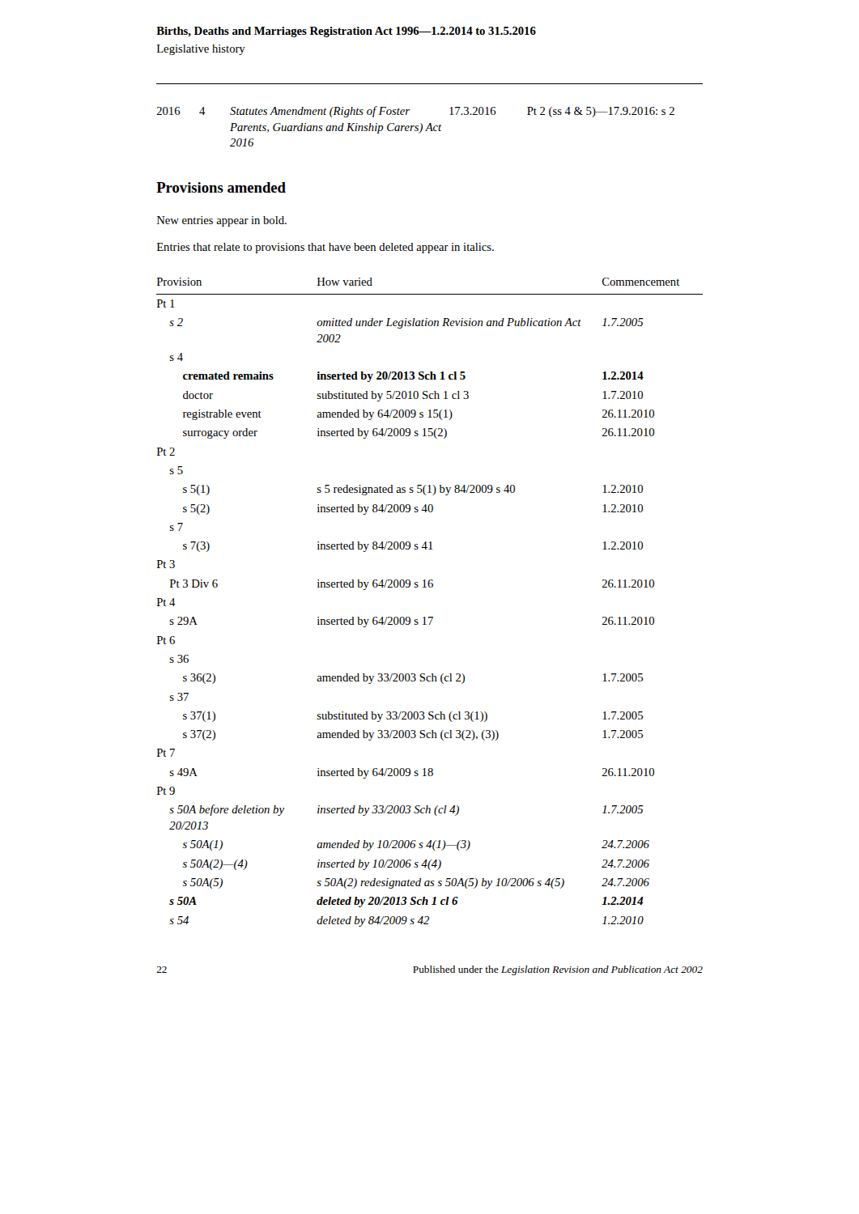Births, Deaths and Marriages Registration Act 1996—1.2.2014 to 31.5.2016
Legislative history
| 2016 | 4 | Statutes Amendment (Rights of Foster Parents, Guardians and Kinship Carers) Act 2016 | 17.3.2016 | Pt 2 (ss 4 & 5)—17.9.2016: s 2 |
Provisions amended
New entries appear in bold.
Entries that relate to provisions that have been deleted appear in italics.
| Provision | How varied | Commencement |
| --- | --- | --- |
| Pt 1 | | |
| s 2 | omitted under Legislation Revision and Publication Act 2002 | 1.7.2005 |
| s 4 | | |
| cremated remains | inserted by 20/2013 Sch 1 cl 5 | 1.2.2014 |
| doctor | substituted by 5/2010 Sch 1 cl 3 | 1.7.2010 |
| registrable event | amended by 64/2009 s 15(1) | 26.11.2010 |
| surrogacy order | inserted by 64/2009 s 15(2) | 26.11.2010 |
| Pt 2 | | |
| s 5 | | |
| s 5(1) | s 5 redesignated as s 5(1) by 84/2009 s 40 | 1.2.2010 |
| s 5(2) | inserted by 84/2009 s 40 | 1.2.2010 |
| s 7 | | |
| s 7(3) | inserted by 84/2009 s 41 | 1.2.2010 |
| Pt 3 | | |
| Pt 3 Div 6 | inserted by 64/2009 s 16 | 26.11.2010 |
| Pt 4 | | |
| s 29A | inserted by 64/2009 s 17 | 26.11.2010 |
| Pt 6 | | |
| s 36 | | |
| s 36(2) | amended by 33/2003 Sch (cl 2) | 1.7.2005 |
| s 37 | | |
| s 37(1) | substituted by 33/2003 Sch (cl 3(1)) | 1.7.2005 |
| s 37(2) | amended by 33/2003 Sch (cl 3(2), (3)) | 1.7.2005 |
| Pt 7 | | |
| s 49A | inserted by 64/2009 s 18 | 26.11.2010 |
| Pt 9 | | |
| s 50A before deletion by 20/2013 | inserted by 33/2003 Sch (cl 4) | 1.7.2005 |
| s 50A(1) | amended by 10/2006 s 4(1)—(3) | 24.7.2006 |
| s 50A(2)—(4) | inserted by 10/2006 s 4(4) | 24.7.2006 |
| s 50A(5) | s 50A(2) redesignated as s 50A(5) by 10/2006 s 4(5) | 24.7.2006 |
| s 50A | deleted by 20/2013 Sch 1 cl 6 | 1.2.2014 |
| s 54 | deleted by 84/2009 s 42 | 1.2.2010 |
22 Published under the Legislation Revision and Publication Act 2002